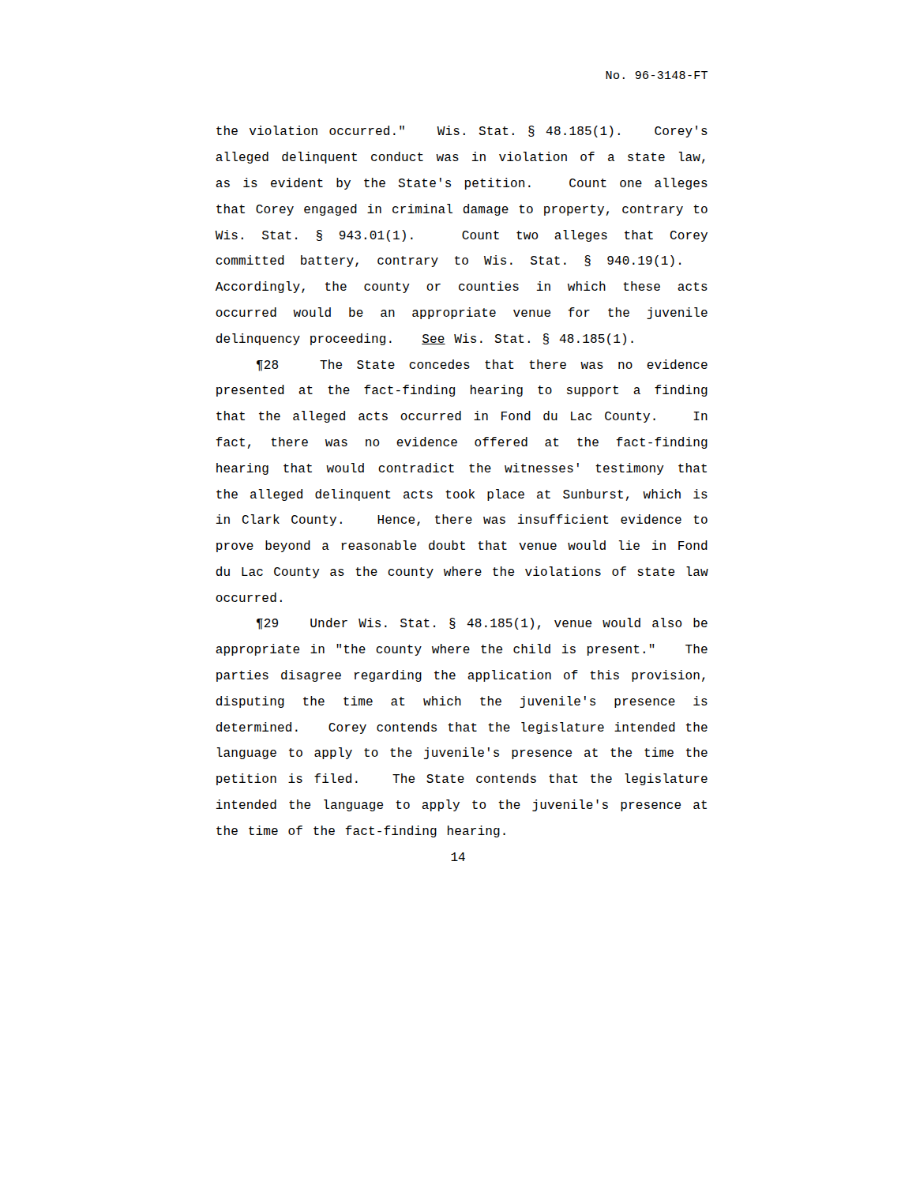No. 96-3148-FT
the violation occurred." Wis. Stat. § 48.185(1). Corey's alleged delinquent conduct was in violation of a state law, as is evident by the State's petition. Count one alleges that Corey engaged in criminal damage to property, contrary to Wis. Stat. § 943.01(1). Count two alleges that Corey committed battery, contrary to Wis. Stat. § 940.19(1). Accordingly, the county or counties in which these acts occurred would be an appropriate venue for the juvenile delinquency proceeding. See Wis. Stat. § 48.185(1).
¶28 The State concedes that there was no evidence presented at the fact-finding hearing to support a finding that the alleged acts occurred in Fond du Lac County. In fact, there was no evidence offered at the fact-finding hearing that would contradict the witnesses' testimony that the alleged delinquent acts took place at Sunburst, which is in Clark County. Hence, there was insufficient evidence to prove beyond a reasonable doubt that venue would lie in Fond du Lac County as the county where the violations of state law occurred.
¶29 Under Wis. Stat. § 48.185(1), venue would also be appropriate in "the county where the child is present." The parties disagree regarding the application of this provision, disputing the time at which the juvenile's presence is determined. Corey contends that the legislature intended the language to apply to the juvenile's presence at the time the petition is filed. The State contends that the legislature intended the language to apply to the juvenile's presence at the time of the fact-finding hearing.
14